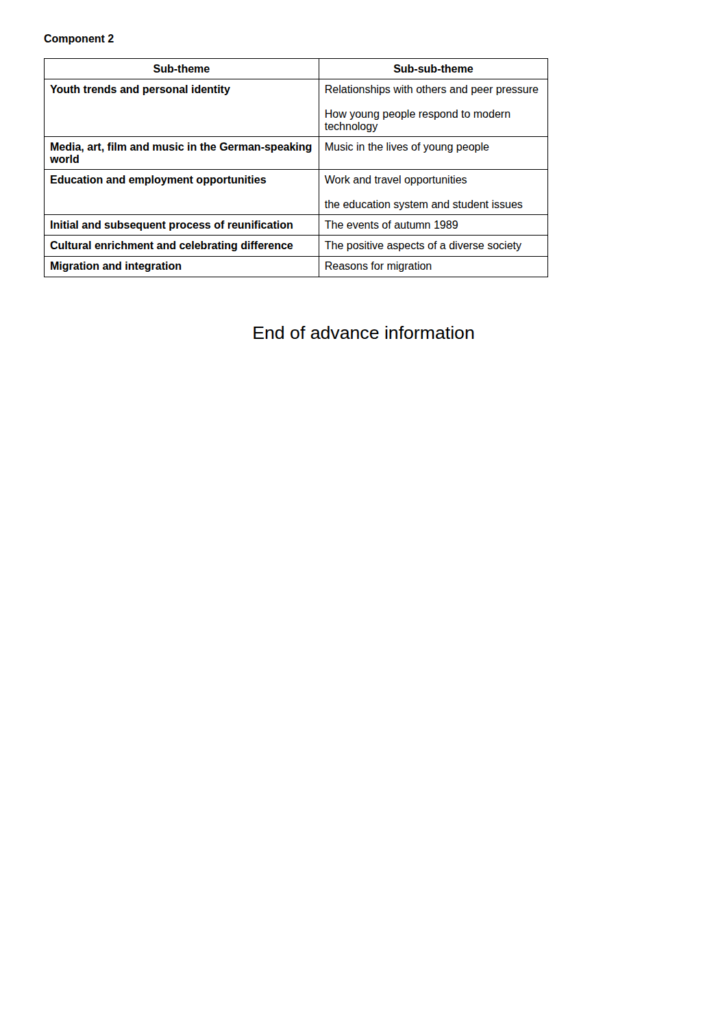Component 2
| Sub-theme | Sub-sub-theme |
| --- | --- |
| Youth trends and personal identity | Relationships with others and peer pressure How young people respond to modern technology |
| Media, art, film and music in the German-speaking world | Music in the lives of young people |
| Education and employment opportunities | Work and travel opportunities the education system and student issues |
| Initial and subsequent process of reunification | The events of autumn 1989 |
| Cultural enrichment and celebrating difference | The positive aspects of a diverse society |
| Migration and integration | Reasons for migration |
End of advance information